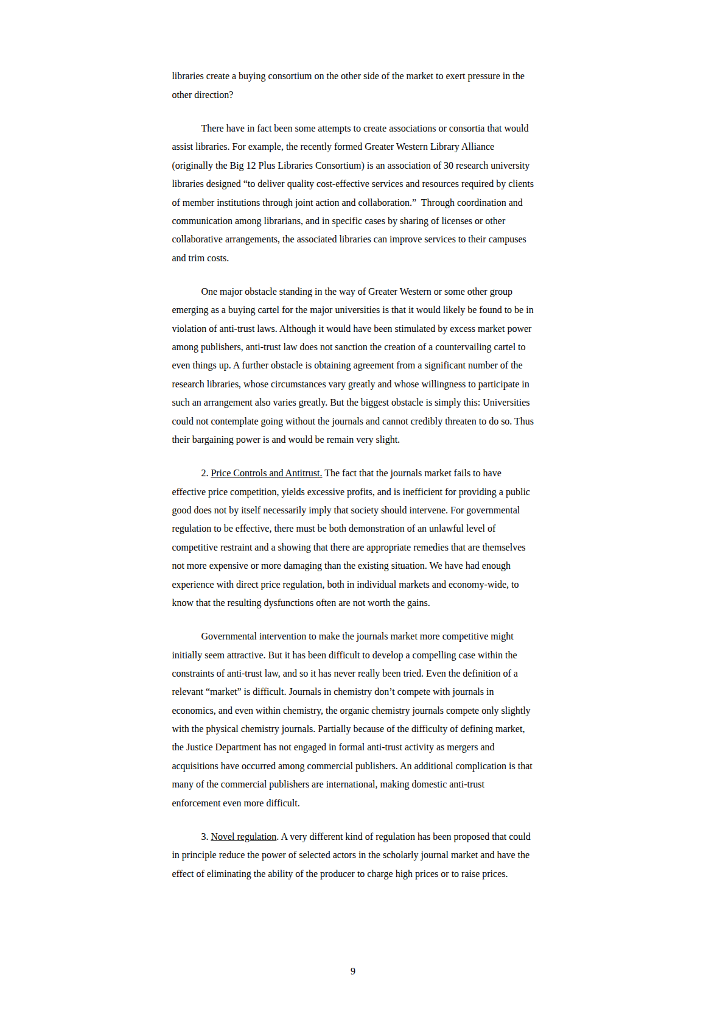libraries create a buying consortium on the other side of the market to exert pressure in the other direction?
There have in fact been some attempts to create associations or consortia that would assist libraries. For example, the recently formed Greater Western Library Alliance (originally the Big 12 Plus Libraries Consortium) is an association of 30 research university libraries designed “to deliver quality cost-effective services and resources required by clients of member institutions through joint action and collaboration.” Through coordination and communication among librarians, and in specific cases by sharing of licenses or other collaborative arrangements, the associated libraries can improve services to their campuses and trim costs.
One major obstacle standing in the way of Greater Western or some other group emerging as a buying cartel for the major universities is that it would likely be found to be in violation of anti-trust laws. Although it would have been stimulated by excess market power among publishers, anti-trust law does not sanction the creation of a countervailing cartel to even things up. A further obstacle is obtaining agreement from a significant number of the research libraries, whose circumstances vary greatly and whose willingness to participate in such an arrangement also varies greatly. But the biggest obstacle is simply this: Universities could not contemplate going without the journals and cannot credibly threaten to do so. Thus their bargaining power is and would be remain very slight.
2. Price Controls and Antitrust. The fact that the journals market fails to have effective price competition, yields excessive profits, and is inefficient for providing a public good does not by itself necessarily imply that society should intervene. For governmental regulation to be effective, there must be both demonstration of an unlawful level of competitive restraint and a showing that there are appropriate remedies that are themselves not more expensive or more damaging than the existing situation. We have had enough experience with direct price regulation, both in individual markets and economy-wide, to know that the resulting dysfunctions often are not worth the gains.
Governmental intervention to make the journals market more competitive might initially seem attractive. But it has been difficult to develop a compelling case within the constraints of anti-trust law, and so it has never really been tried. Even the definition of a relevant “market” is difficult. Journals in chemistry don’t compete with journals in economics, and even within chemistry, the organic chemistry journals compete only slightly with the physical chemistry journals. Partially because of the difficulty of defining market, the Justice Department has not engaged in formal anti-trust activity as mergers and acquisitions have occurred among commercial publishers. An additional complication is that many of the commercial publishers are international, making domestic anti-trust enforcement even more difficult.
3. Novel regulation. A very different kind of regulation has been proposed that could in principle reduce the power of selected actors in the scholarly journal market and have the effect of eliminating the ability of the producer to charge high prices or to raise prices.
9